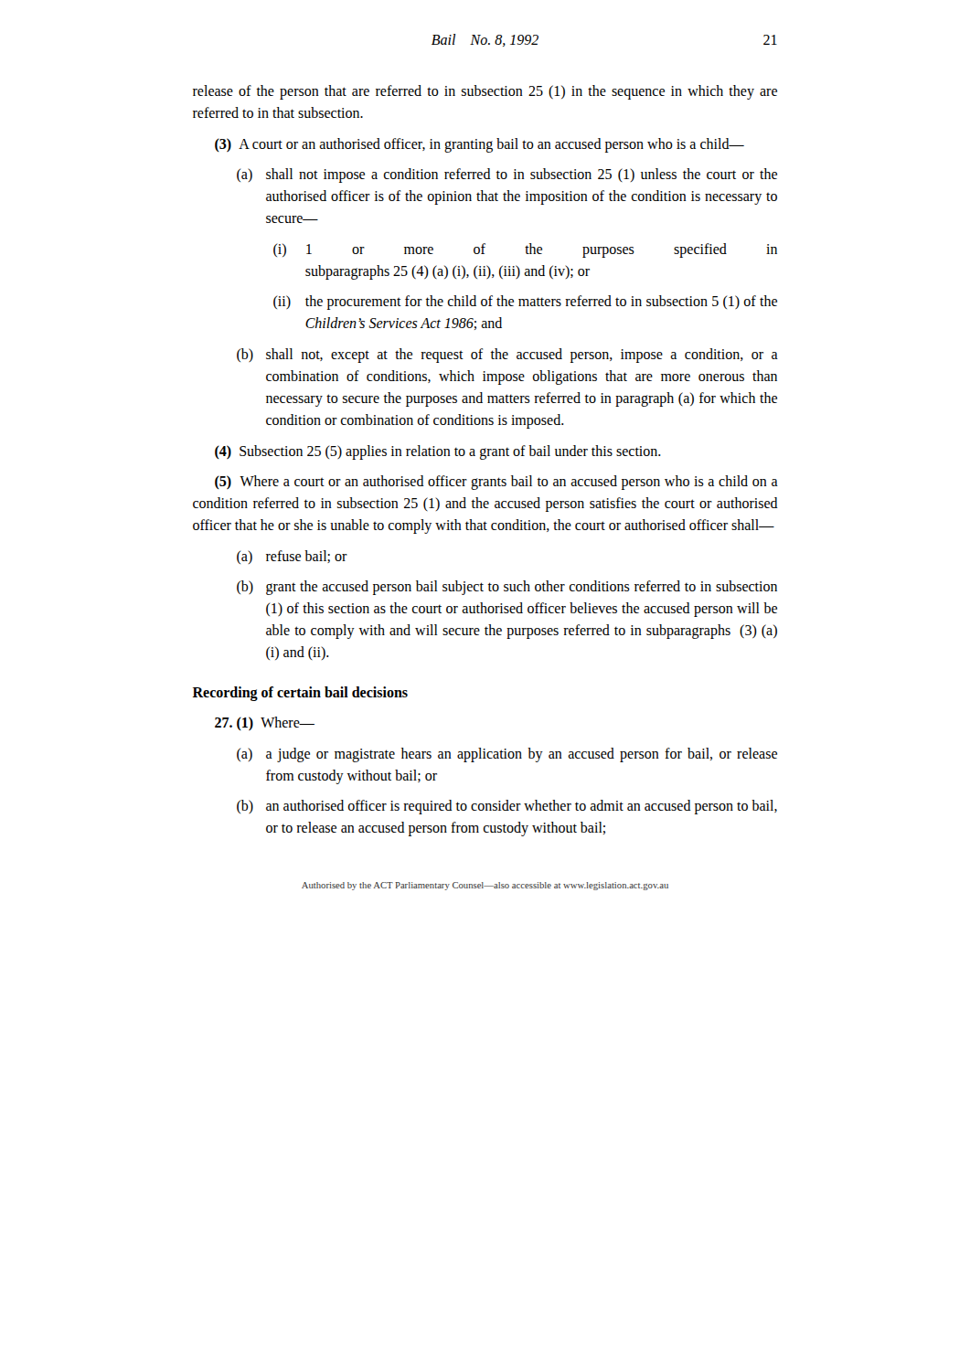Bail No. 8, 1992 21
release of the person that are referred to in subsection 25 (1) in the sequence in which they are referred to in that subsection.
(3) A court or an authorised officer, in granting bail to an accused person who is a child—
(a) shall not impose a condition referred to in subsection 25 (1) unless the court or the authorised officer is of the opinion that the imposition of the condition is necessary to secure—
(i) 1 or more of the purposes specified in subparagraphs 25 (4) (a) (i), (ii), (iii) and (iv); or
(ii) the procurement for the child of the matters referred to in subsection 5 (1) of the Children’s Services Act 1986; and
(b) shall not, except at the request of the accused person, impose a condition, or a combination of conditions, which impose obligations that are more onerous than necessary to secure the purposes and matters referred to in paragraph (a) for which the condition or combination of conditions is imposed.
(4) Subsection 25 (5) applies in relation to a grant of bail under this section.
(5) Where a court or an authorised officer grants bail to an accused person who is a child on a condition referred to in subsection 25 (1) and the accused person satisfies the court or authorised officer that he or she is unable to comply with that condition, the court or authorised officer shall—
(a) refuse bail; or
(b) grant the accused person bail subject to such other conditions referred to in subsection (1) of this section as the court or authorised officer believes the accused person will be able to comply with and will secure the purposes referred to in subparagraphs (3) (a) (i) and (ii).
Recording of certain bail decisions
27. (1) Where—
(a) a judge or magistrate hears an application by an accused person for bail, or release from custody without bail; or
(b) an authorised officer is required to consider whether to admit an accused person to bail, or to release an accused person from custody without bail;
Authorised by the ACT Parliamentary Counsel—also accessible at www.legislation.act.gov.au